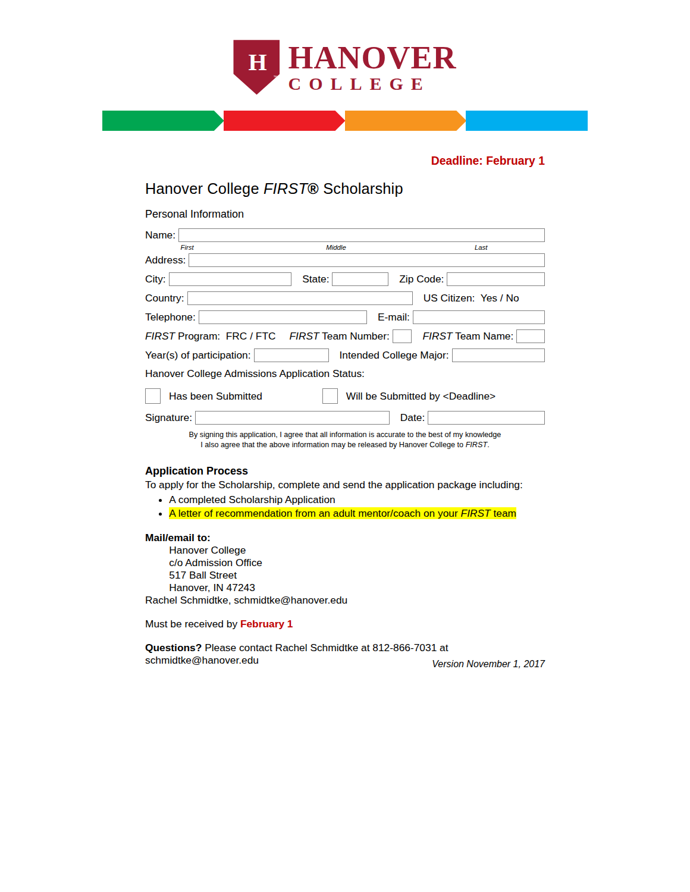H ™
HANOVER
COLLEGE
Deadline: February 1
Hanover College FIRST® Scholarship
Personal Information
Name:
First Middle Last
Address:
City: State: Zip Code:
Country: US Citizen: Yes / No
Telephone: E-mail:
FIRST Program: FRC / FTC FIRST Team Number: FIRST Team Name:
Year(s) of participation: Intended College Major:
Hanover College Admissions Application Status:
Has been Submitted Will be Submitted by <Deadline>
Signature: Date:
By signing this application, I agree that all information is accurate to the best of my knowledge
I also agree that the above information may be released by Hanover College to FIRST.
Application Process
To apply for the Scholarship, complete and send the application package including:
A completed Scholarship Application
A letter of recommendation from an adult mentor/coach on your FIRST team
Mail/email to:
Hanover College
c/o Admission Office
517 Ball Street
Hanover, IN 47243
Rachel Schmidtke, schmidtke@hanover.edu
Must be received by February 1
Questions? Please contact Rachel Schmidtke at 812-866-7031 at schmidtke@hanover.edu
Version November 1, 2017